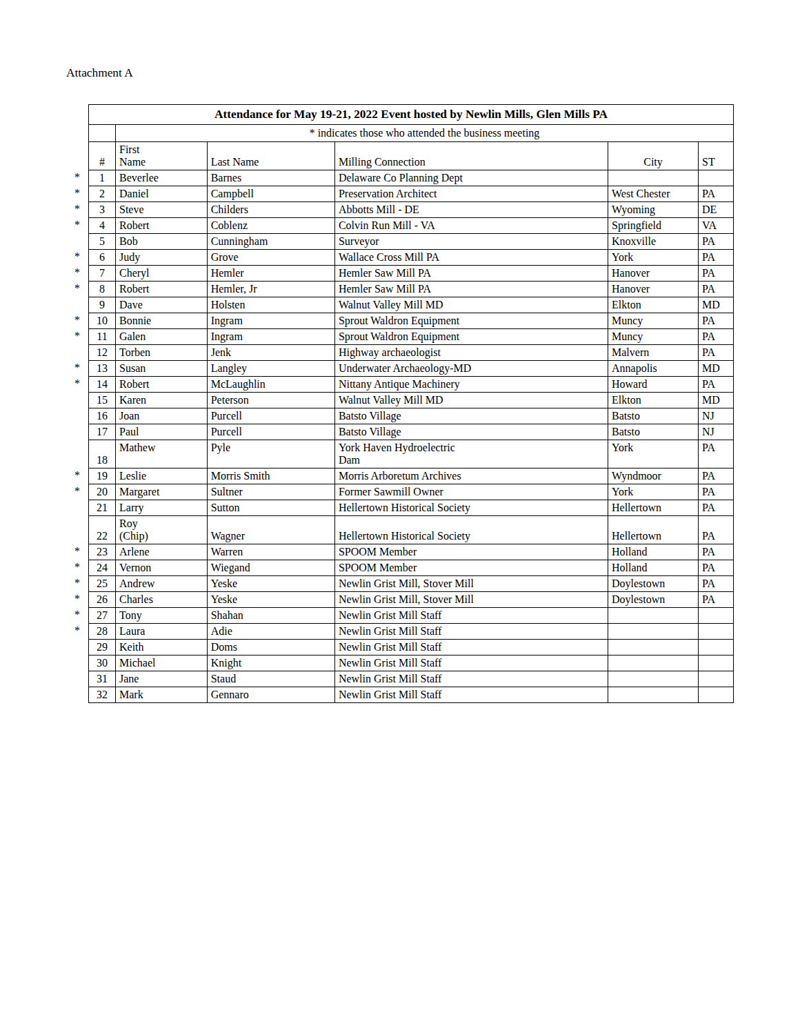Attachment A
| | Attendance for May 19-21, 2022 Event hosted by Newlin Mills, Glen Mills PA |
| | | * indicates those who attended the business meeting |
| | # | First Name | Last Name | Milling Connection | City | ST |
| * | 1 | Beverlee | Barnes | Delaware Co Planning Dept | | |
| * | 2 | Daniel | Campbell | Preservation Architect | West Chester | PA |
| * | 3 | Steve | Childers | Abbotts Mill - DE | Wyoming | DE |
| * | 4 | Robert | Coblenz | Colvin Run Mill - VA | Springfield | VA |
| | 5 | Bob | Cunningham | Surveyor | Knoxville | PA |
| * | 6 | Judy | Grove | Wallace Cross Mill PA | York | PA |
| * | 7 | Cheryl | Hemler | Hemler Saw Mill PA | Hanover | PA |
| * | 8 | Robert | Hemler, Jr | Hemler Saw Mill PA | Hanover | PA |
| | 9 | Dave | Holsten | Walnut Valley Mill MD | Elkton | MD |
| * | 10 | Bonnie | Ingram | Sprout Waldron Equipment | Muncy | PA |
| * | 11 | Galen | Ingram | Sprout Waldron Equipment | Muncy | PA |
| | 12 | Torben | Jenk | Highway archaeologist | Malvern | PA |
| * | 13 | Susan | Langley | Underwater Archaeology-MD | Annapolis | MD |
| * | 14 | Robert | McLaughlin | Nittany Antique Machinery | Howard | PA |
| | 15 | Karen | Peterson | Walnut Valley Mill MD | Elkton | MD |
| | 16 | Joan | Purcell | Batsto Village | Batsto | NJ |
| | 17 | Paul | Purcell | Batsto Village | Batsto | NJ |
| | 18 | Mathew | Pyle | York Haven Hydroelectric Dam | York | PA |
| * | 19 | Leslie | Morris Smith | Morris Arboretum Archives | Wyndmoor | PA |
| * | 20 | Margaret | Sultner | Former Sawmill Owner | York | PA |
| | 21 | Larry | Sutton | Hellertown Historical Society | Hellertown | PA |
| | 22 | Roy (Chip) | Wagner | Hellertown Historical Society | Hellertown | PA |
| * | 23 | Arlene | Warren | SPOOM Member | Holland | PA |
| * | 24 | Vernon | Wiegand | SPOOM Member | Holland | PA |
| * | 25 | Andrew | Yeske | Newlin Grist Mill, Stover Mill | Doylestown | PA |
| * | 26 | Charles | Yeske | Newlin Grist Mill, Stover Mill | Doylestown | PA |
| * | 27 | Tony | Shahan | Newlin Grist Mill Staff | | |
| * | 28 | Laura | Adie | Newlin Grist Mill Staff | | |
| | 29 | Keith | Doms | Newlin Grist Mill Staff | | |
| | 30 | Michael | Knight | Newlin Grist Mill Staff | | |
| | 31 | Jane | Staud | Newlin Grist Mill Staff | | |
| | 32 | Mark | Gennaro | Newlin Grist Mill Staff | | |